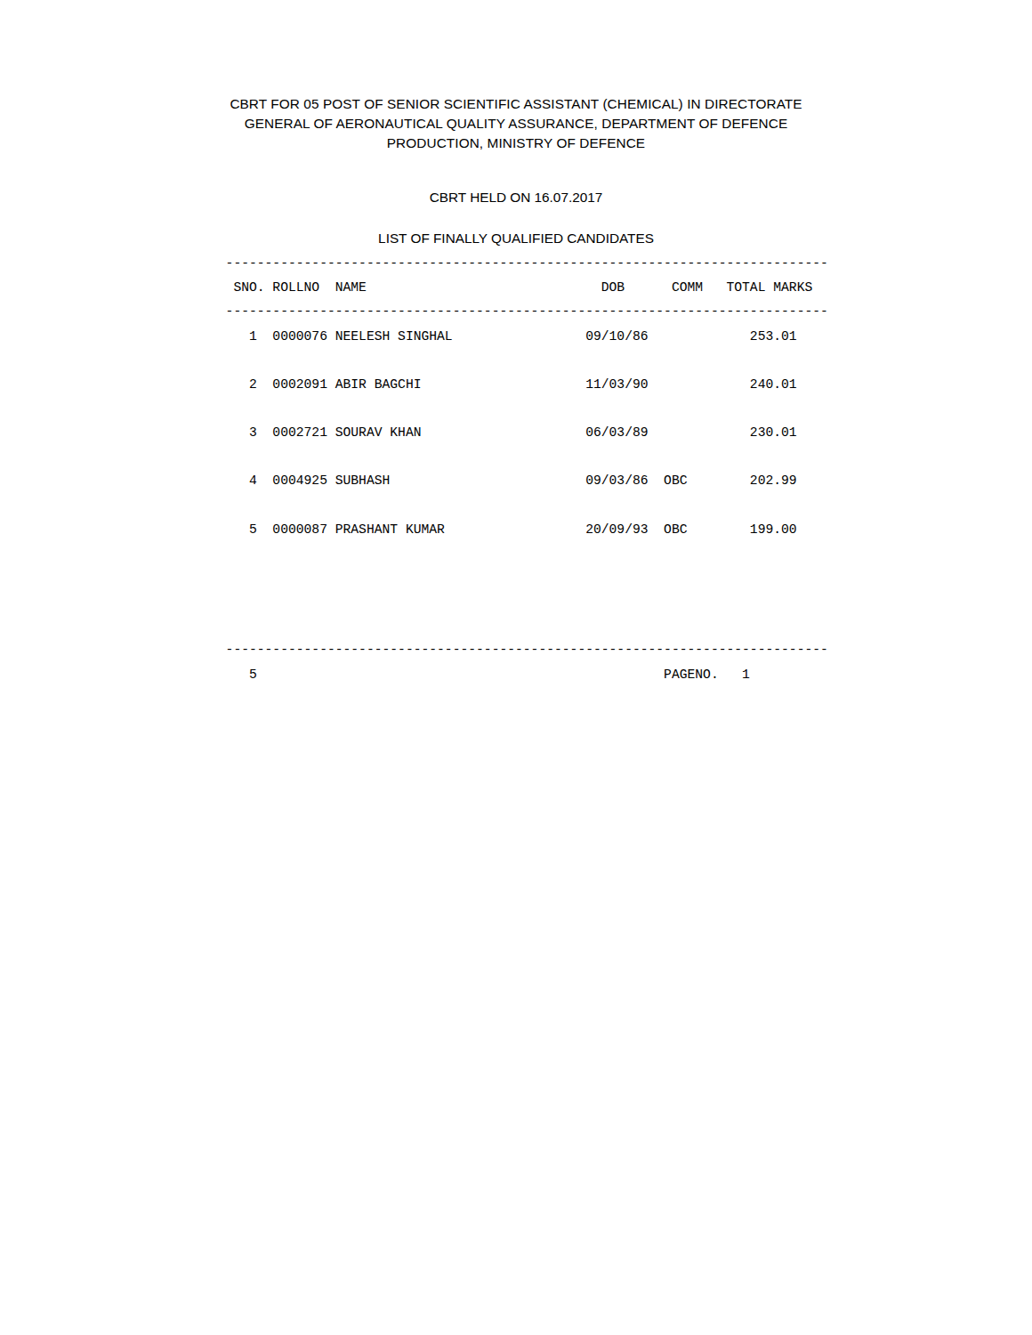CBRT FOR 05 POST OF SENIOR SCIENTIFIC ASSISTANT (CHEMICAL) IN DIRECTORATE GENERAL OF AERONAUTICAL QUALITY ASSURANCE, DEPARTMENT OF DEFENCE PRODUCTION, MINISTRY OF DEFENCE
CBRT HELD ON 16.07.2017
LIST OF FINALLY QUALIFIED CANDIDATES
-----------------------------------------------------------------------------
 SNO. ROLLNO  NAME                              DOB      COMM   TOTAL MARKS
-----------------------------------------------------------------------------
   1  0000076 NEELESH SINGHAL                 09/10/86             253.01

   2  0002091 ABIR BAGCHI                     11/03/90             240.01

   3  0002721 SOURAV KHAN                     06/03/89             230.01

   4  0004925 SUBHASH                         09/03/86  OBC        202.99

   5  0000087 PRASHANT KUMAR                  20/09/93  OBC        199.00




-----------------------------------------------------------------------------
   5                                                    PAGENO.   1